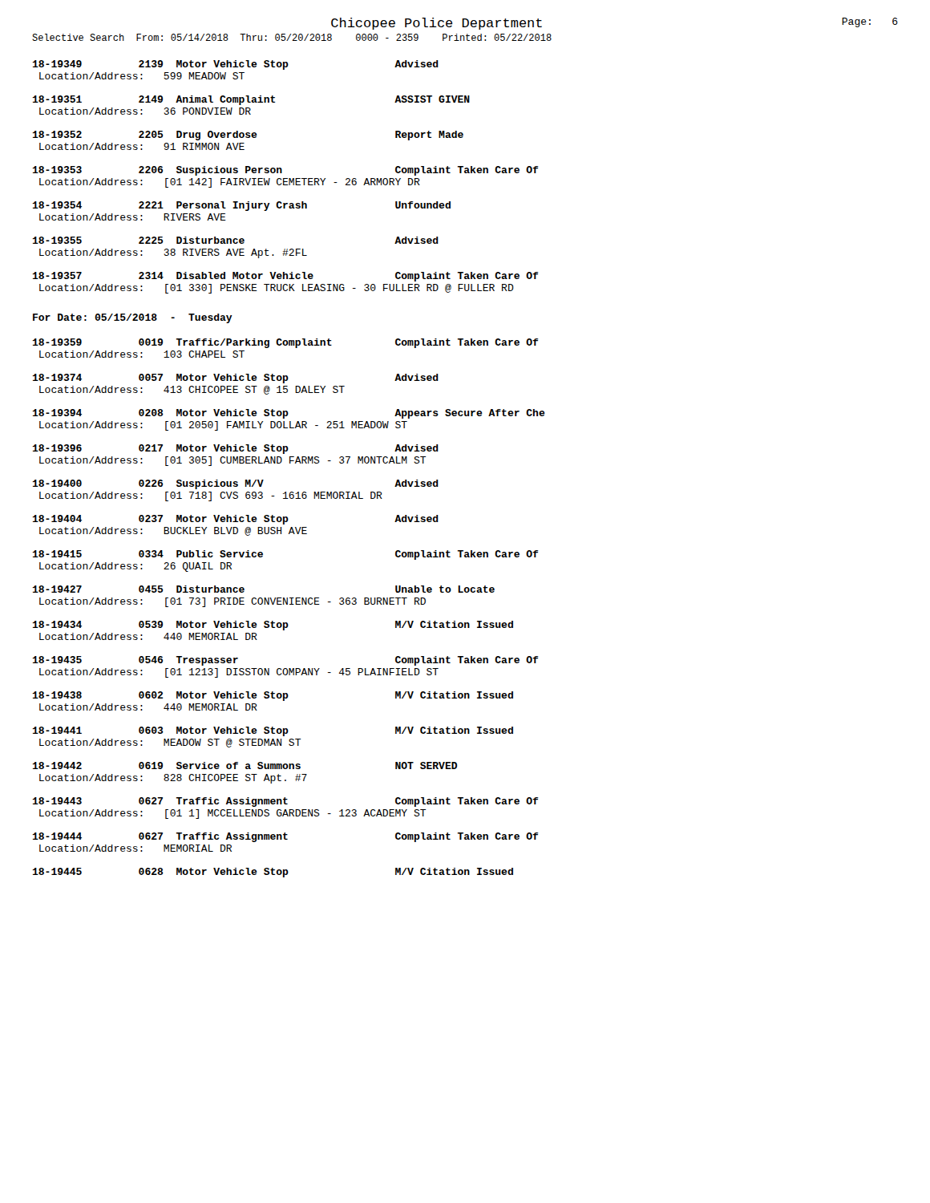Chicopee Police DepartmentPage: 6
Selective Search From: 05/14/2018 Thru: 05/20/2018 0000 - 2359 Printed: 05/22/2018
18-19349 2139 Motor Vehicle Stop Advised
Location/Address: 599 MEADOW ST
18-19351 2149 Animal Complaint ASSIST GIVEN
Location/Address: 36 PONDVIEW DR
18-19352 2205 Drug Overdose Report Made
Location/Address: 91 RIMMON AVE
18-19353 2206 Suspicious Person Complaint Taken Care Of
Location/Address: [01 142] FAIRVIEW CEMETERY - 26 ARMORY DR
18-19354 2221 Personal Injury Crash Unfounded
Location/Address: RIVERS AVE
18-19355 2225 Disturbance Advised
Location/Address: 38 RIVERS AVE Apt. #2FL
18-19357 2314 Disabled Motor Vehicle Complaint Taken Care Of
Location/Address: [01 330] PENSKE TRUCK LEASING - 30 FULLER RD @ FULLER RD
For Date: 05/15/2018 - Tuesday
18-19359 0019 Traffic/Parking Complaint Complaint Taken Care Of
Location/Address: 103 CHAPEL ST
18-19374 0057 Motor Vehicle Stop Advised
Location/Address: 413 CHICOPEE ST @ 15 DALEY ST
18-19394 0208 Motor Vehicle Stop Appears Secure After Che
Location/Address: [01 2050] FAMILY DOLLAR - 251 MEADOW ST
18-19396 0217 Motor Vehicle Stop Advised
Location/Address: [01 305] CUMBERLAND FARMS - 37 MONTCALM ST
18-19400 0226 Suspicious M/V Advised
Location/Address: [01 718] CVS 693 - 1616 MEMORIAL DR
18-19404 0237 Motor Vehicle Stop Advised
Location/Address: BUCKLEY BLVD @ BUSH AVE
18-19415 0334 Public Service Complaint Taken Care Of
Location/Address: 26 QUAIL DR
18-19427 0455 Disturbance Unable to Locate
Location/Address: [01 73] PRIDE CONVENIENCE - 363 BURNETT RD
18-19434 0539 Motor Vehicle Stop M/V Citation Issued
Location/Address: 440 MEMORIAL DR
18-19435 0546 Trespasser Complaint Taken Care Of
Location/Address: [01 1213] DISSTON COMPANY - 45 PLAINFIELD ST
18-19438 0602 Motor Vehicle Stop M/V Citation Issued
Location/Address: 440 MEMORIAL DR
18-19441 0603 Motor Vehicle Stop M/V Citation Issued
Location/Address: MEADOW ST @ STEDMAN ST
18-19442 0619 Service of a Summons NOT SERVED
Location/Address: 828 CHICOPEE ST Apt. #7
18-19443 0627 Traffic Assignment Complaint Taken Care Of
Location/Address: [01 1] MCCELLENDS GARDENS - 123 ACADEMY ST
18-19444 0627 Traffic Assignment Complaint Taken Care Of
Location/Address: MEMORIAL DR
18-19445 0628 Motor Vehicle Stop M/V Citation Issued